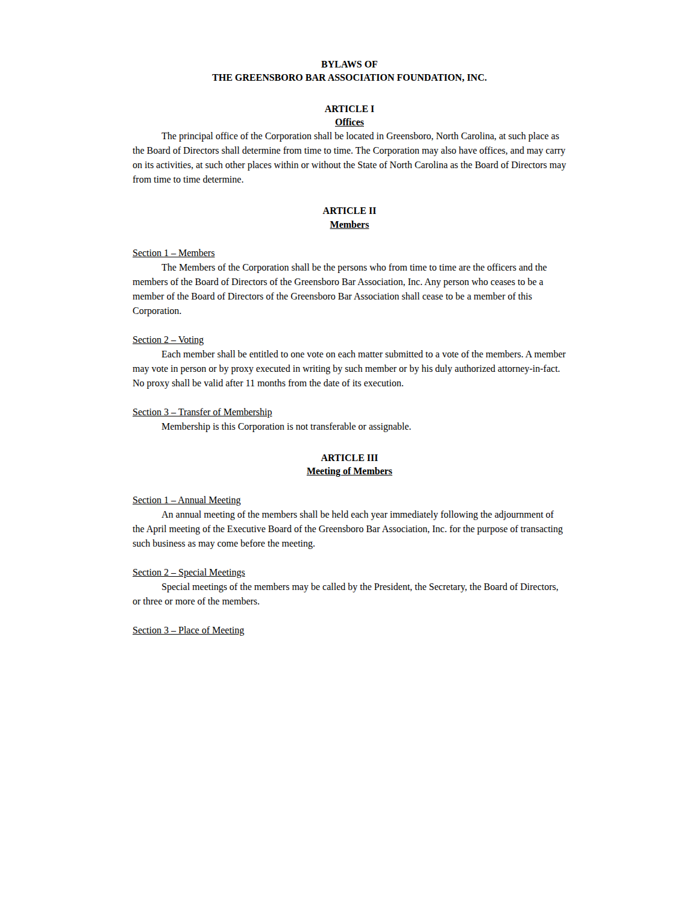BYLAWS OF
THE GREENSBORO BAR ASSOCIATION FOUNDATION, INC.
ARTICLE IOffices
The principal office of the Corporation shall be located in Greensboro, North Carolina, at such place as the Board of Directors shall determine from time to time. The Corporation may also have offices, and may carry on its activities, at such other places within or without the State of North Carolina as the Board of Directors may from time to time determine.
ARTICLE IIMembers
Section 1 – Members
The Members of the Corporation shall be the persons who from time to time are the officers and the members of the Board of Directors of the Greensboro Bar Association, Inc. Any person who ceases to be a member of the Board of Directors of the Greensboro Bar Association shall cease to be a member of this Corporation.
Section 2 – Voting
Each member shall be entitled to one vote on each matter submitted to a vote of the members. A member may vote in person or by proxy executed in writing by such member or by his duly authorized attorney-in-fact. No proxy shall be valid after 11 months from the date of its execution.
Section 3 – Transfer of Membership
Membership is this Corporation is not transferable or assignable.
ARTICLE IIIMeeting of Members
Section 1 – Annual Meeting
An annual meeting of the members shall be held each year immediately following the adjournment of the April meeting of the Executive Board of the Greensboro Bar Association, Inc. for the purpose of transacting such business as may come before the meeting.
Section 2 – Special Meetings
Special meetings of the members may be called by the President, the Secretary, the Board of Directors, or three or more of the members.
Section 3 – Place of Meeting